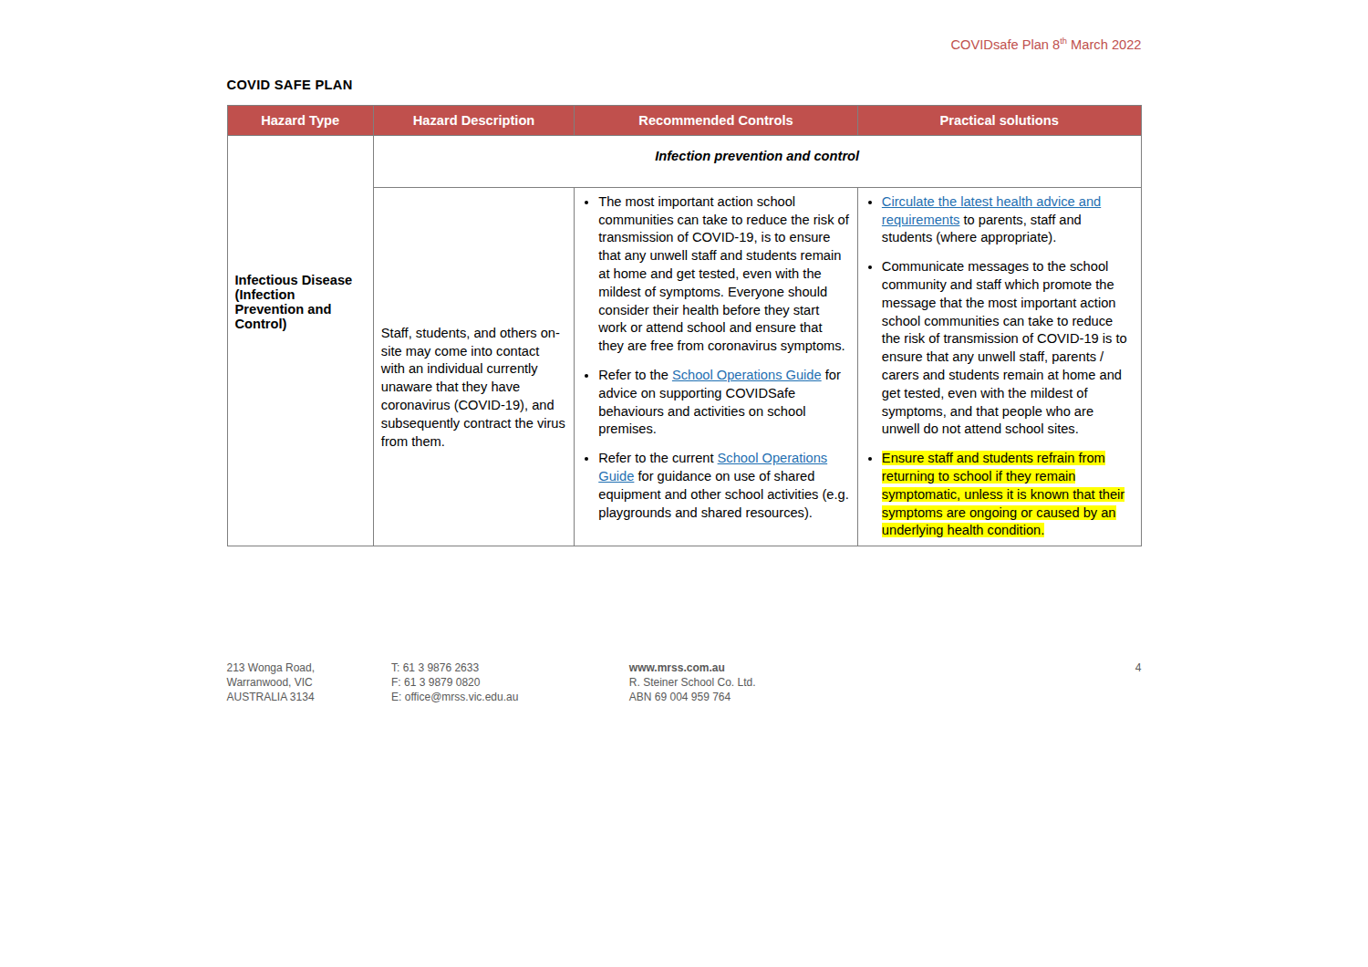COVIDsafe Plan 8th March 2022
COVID SAFE PLAN
| Hazard Type | Hazard Description | Recommended Controls | Practical solutions |
| --- | --- | --- | --- |
| Infectious Disease (Infection Prevention and Control) | Infection prevention and control |
| Staff, students, and others on-site may come into contact with an individual currently unaware that they have coronavirus (COVID-19), and subsequently contract the virus from them. | The most important action school communities can take to reduce the risk of transmission of COVID-19, is to ensure that any unwell staff and students remain at home and get tested, even with the mildest of symptoms. Everyone should consider their health before they start work or attend school and ensure that they are free from coronavirus symptoms. Refer to the School Operations Guide for advice on supporting COVIDSafe behaviours and activities on school premises. Refer to the current School Operations Guide for guidance on use of shared equipment and other school activities (e.g. playgrounds and shared resources). | Circulate the latest health advice and requirements to parents, staff and students (where appropriate). Communicate messages to the school community and staff which promote the message that the most important action school communities can take to reduce the risk of transmission of COVID-19 is to ensure that any unwell staff, parents / carers and students remain at home and get tested, even with the mildest of symptoms, and that people who are unwell do not attend school sites. Ensure staff and students refrain from returning to school if they remain symptomatic, unless it is known that their symptoms are ongoing or caused by an underlying health condition. |
| 213 Wonga Road, | T: 61 3 9876 2633 | www.mrss.com.au | 4 |
| Warranwood, VIC | F: 61 3 9879 0820 | R. Steiner School Co. Ltd. |
| AUSTRALIA 3134 | E: office@mrss.vic.edu.au | ABN 69 004 959 764 |